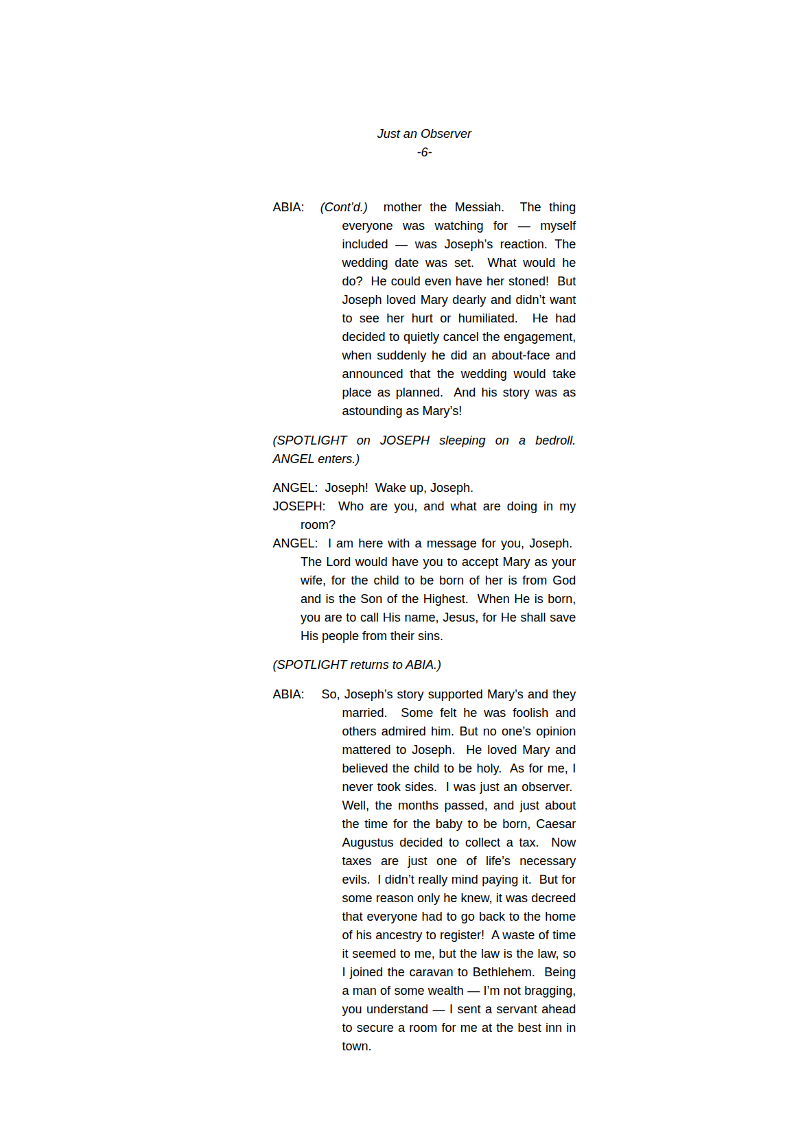Just an Observer
-6-
ABIA: (Cont’d.) mother the Messiah. The thing everyone was watching for — myself included — was Joseph’s reaction. The wedding date was set. What would he do? He could even have her stoned! But Joseph loved Mary dearly and didn’t want to see her hurt or humiliated. He had decided to quietly cancel the engagement, when suddenly he did an about-face and announced that the wedding would take place as planned. And his story was as astounding as Mary’s!
(SPOTLIGHT on JOSEPH sleeping on a bedroll. ANGEL enters.)
ANGEL: Joseph! Wake up, Joseph.
JOSEPH: Who are you, and what are doing in my room?
ANGEL: I am here with a message for you, Joseph. The Lord would have you to accept Mary as your wife, for the child to be born of her is from God and is the Son of the Highest. When He is born, you are to call His name, Jesus, for He shall save His people from their sins.
(SPOTLIGHT returns to ABIA.)
ABIA: So, Joseph’s story supported Mary’s and they married. Some felt he was foolish and others admired him. But no one’s opinion mattered to Joseph. He loved Mary and believed the child to be holy. As for me, I never took sides. I was just an observer. Well, the months passed, and just about the time for the baby to be born, Caesar Augustus decided to collect a tax. Now taxes are just one of life’s necessary evils. I didn’t really mind paying it. But for some reason only he knew, it was decreed that everyone had to go back to the home of his ancestry to register! A waste of time it seemed to me, but the law is the law, so I joined the caravan to Bethlehem. Being a man of some wealth — I’m not bragging, you understand — I sent a servant ahead to secure a room for me at the best inn in town.